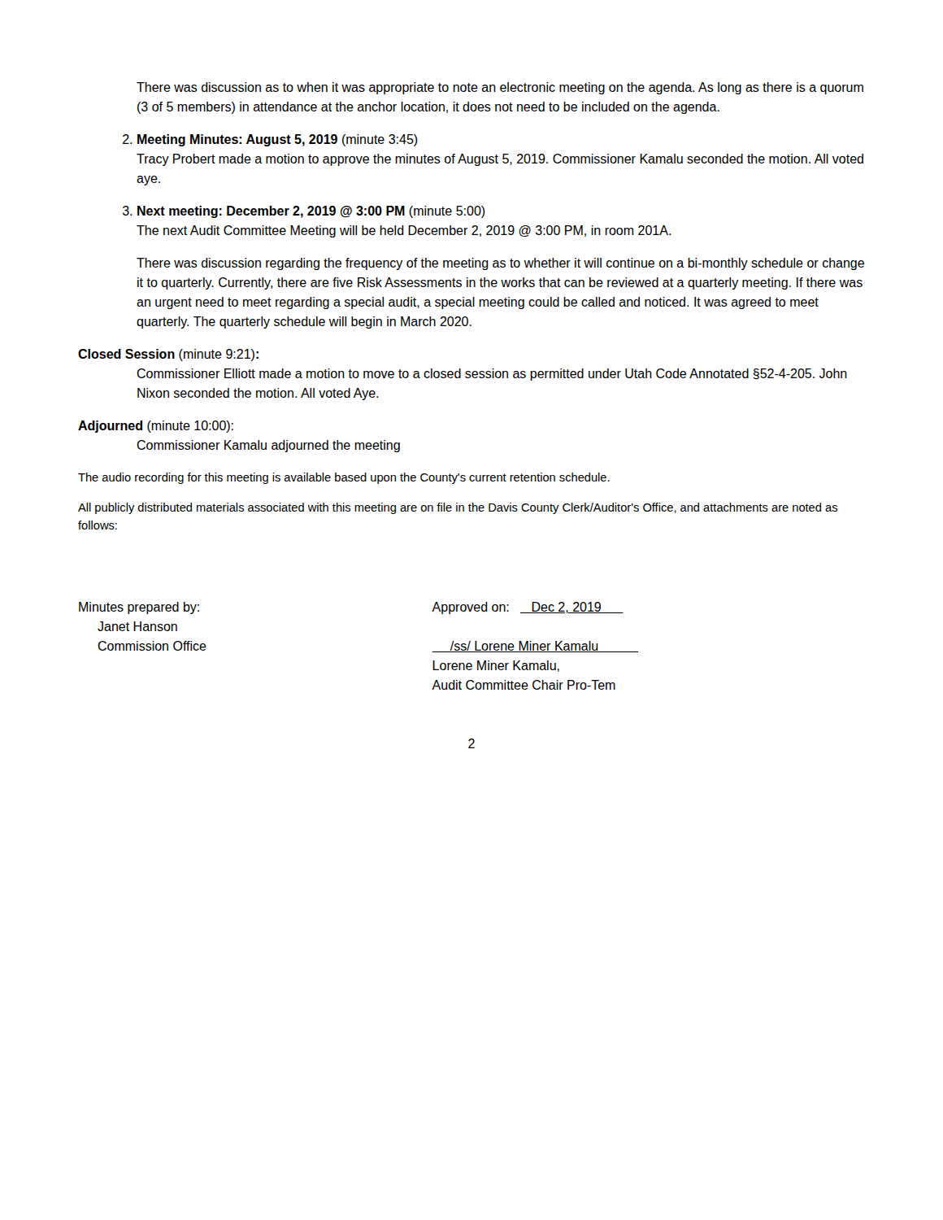There was discussion as to when it was appropriate to note an electronic meeting on the agenda. As long as there is a quorum (3 of 5 members) in attendance at the anchor location, it does not need to be included on the agenda.
Meeting Minutes: August 5, 2019 (minute 3:45)
Tracy Probert made a motion to approve the minutes of August 5, 2019. Commissioner Kamalu seconded the motion. All voted aye.
Next meeting: December 2, 2019 @ 3:00 PM (minute 5:00)
The next Audit Committee Meeting will be held December 2, 2019 @ 3:00 PM, in room 201A.
There was discussion regarding the frequency of the meeting as to whether it will continue on a bi-monthly schedule or change it to quarterly. Currently, there are five Risk Assessments in the works that can be reviewed at a quarterly meeting. If there was an urgent need to meet regarding a special audit, a special meeting could be called and noticed. It was agreed to meet quarterly. The quarterly schedule will begin in March 2020.
Closed Session (minute 9:21):
Commissioner Elliott made a motion to move to a closed session as permitted under Utah Code Annotated §52-4-205. John Nixon seconded the motion. All voted Aye.
Adjourned (minute 10:00):
Commissioner Kamalu adjourned the meeting
The audio recording for this meeting is available based upon the County's current retention schedule.
All publicly distributed materials associated with this meeting are on file in the Davis County Clerk/Auditor's Office, and attachments are noted as follows:
| Minutes prepared by: Janet Hanson Commission Office | Approved on: Dec 2, 2019 /ss/ Lorene Miner Kamalu Lorene Miner Kamalu, Audit Committee Chair Pro-Tem |
2